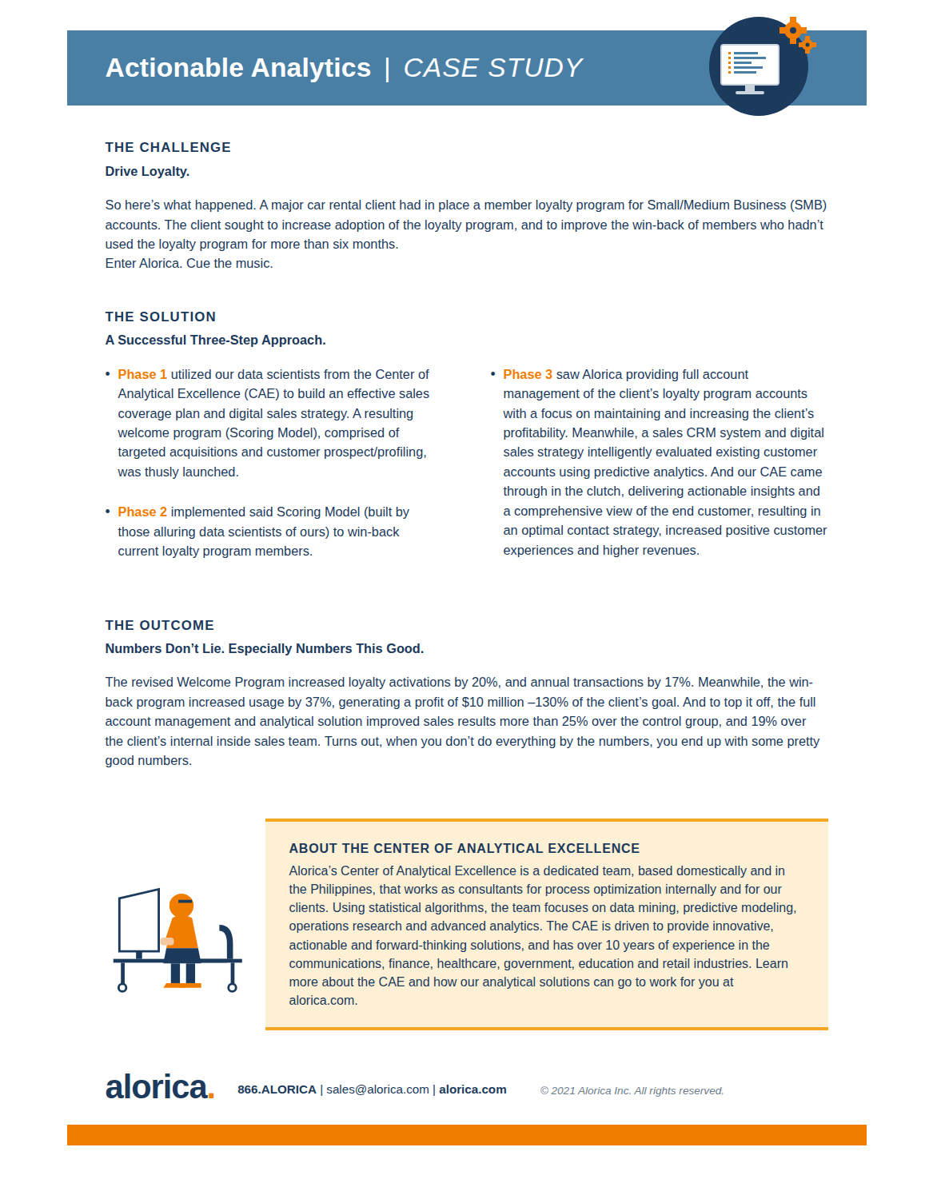Actionable Analytics | CASE STUDY
The Challenge
Drive Loyalty.
So here’s what happened. A major car rental client had in place a member loyalty program for Small/Medium Business (SMB) accounts. The client sought to increase adoption of the loyalty program, and to improve the win-back of members who hadn’t used the loyalty program for more than six months.
Enter Alorica. Cue the music.
The Solution
A Successful Three-Step Approach.
Phase 1 utilized our data scientists from the Center of Analytical Excellence (CAE) to build an effective sales coverage plan and digital sales strategy. A resulting welcome program (Scoring Model), comprised of targeted acquisitions and customer prospect/profiling, was thusly launched.
Phase 2 implemented said Scoring Model (built by those alluring data scientists of ours) to win-back current loyalty program members.
Phase 3 saw Alorica providing full account management of the client’s loyalty program accounts with a focus on maintaining and increasing the client’s profitability. Meanwhile, a sales CRM system and digital sales strategy intelligently evaluated existing customer accounts using predictive analytics. And our CAE came through in the clutch, delivering actionable insights and a comprehensive view of the end customer, resulting in an optimal contact strategy, increased positive customer experiences and higher revenues.
The Outcome
Numbers Don’t Lie. Especially Numbers This Good.
The revised Welcome Program increased loyalty activations by 20%, and annual transactions by 17%. Meanwhile, the win-back program increased usage by 37%, generating a profit of $10 million –130% of the client’s goal. And to top it off, the full account management and analytical solution improved sales results more than 25% over the control group, and 19% over the client’s internal inside sales team. Turns out, when you don’t do everything by the numbers, you end up with some pretty good numbers.
About the Center of Analytical Excellence
Alorica’s Center of Analytical Excellence is a dedicated team, based domestically and in the Philippines, that works as consultants for process optimization internally and for our clients. Using statistical algorithms, the team focuses on data mining, predictive modeling, operations research and advanced analytics. The CAE is driven to provide innovative, actionable and forward-thinking solutions, and has over 10 years of experience in the communications, finance, healthcare, government, education and retail industries. Learn more about the CAE and how our analytical solutions can go to work for you at alorica.com.
alorica.
866.ALORICA | sales@alorica.com | alorica.com
© 2021 Alorica Inc. All rights reserved.